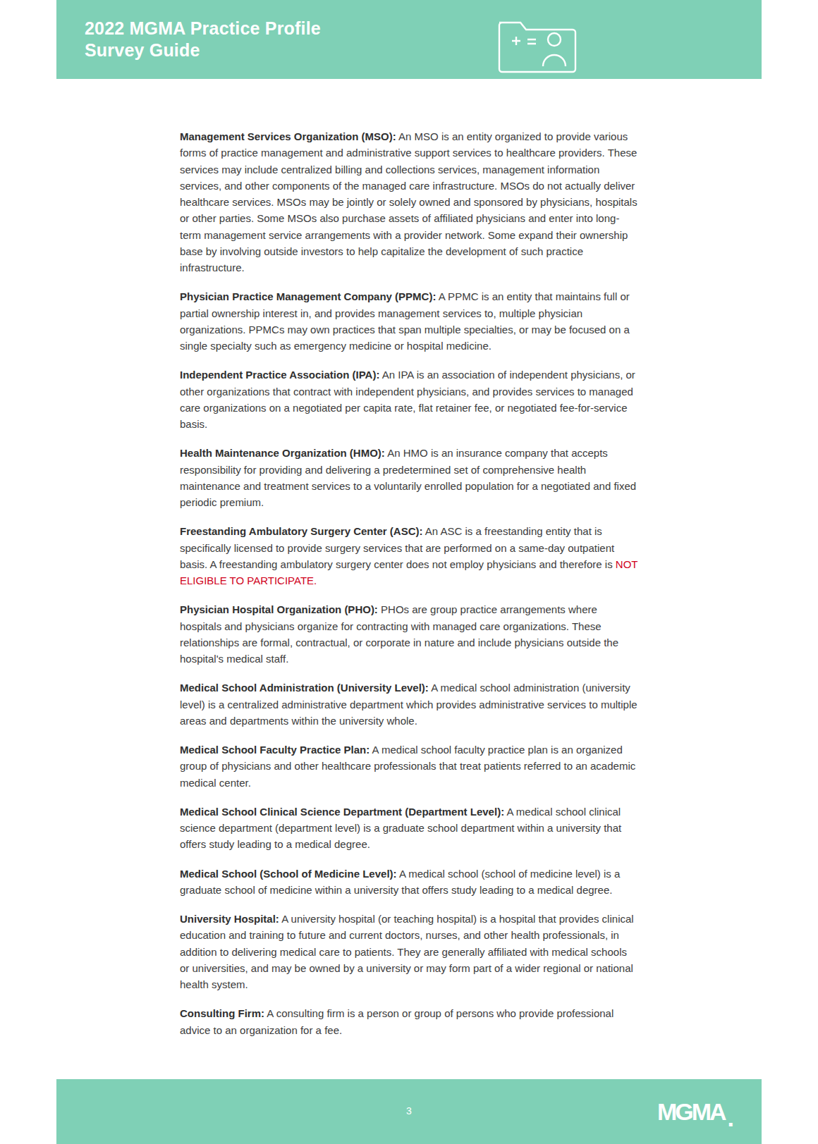2022 MGMA Practice Profile Survey Guide
Management Services Organization (MSO): An MSO is an entity organized to provide various forms of practice management and administrative support services to healthcare providers. These services may include centralized billing and collections services, management information services, and other components of the managed care infrastructure. MSOs do not actually deliver healthcare services. MSOs may be jointly or solely owned and sponsored by physicians, hospitals or other parties. Some MSOs also purchase assets of affiliated physicians and enter into long-term management service arrangements with a provider network. Some expand their ownership base by involving outside investors to help capitalize the development of such practice infrastructure.
Physician Practice Management Company (PPMC): A PPMC is an entity that maintains full or partial ownership interest in, and provides management services to, multiple physician organizations. PPMCs may own practices that span multiple specialties, or may be focused on a single specialty such as emergency medicine or hospital medicine.
Independent Practice Association (IPA): An IPA is an association of independent physicians, or other organizations that contract with independent physicians, and provides services to managed care organizations on a negotiated per capita rate, flat retainer fee, or negotiated fee-for-service basis.
Health Maintenance Organization (HMO): An HMO is an insurance company that accepts responsibility for providing and delivering a predetermined set of comprehensive health maintenance and treatment services to a voluntarily enrolled population for a negotiated and fixed periodic premium.
Freestanding Ambulatory Surgery Center (ASC): An ASC is a freestanding entity that is specifically licensed to provide surgery services that are performed on a same-day outpatient basis. A freestanding ambulatory surgery center does not employ physicians and therefore is NOT ELIGIBLE TO PARTICIPATE.
Physician Hospital Organization (PHO): PHOs are group practice arrangements where hospitals and physicians organize for contracting with managed care organizations. These relationships are formal, contractual, or corporate in nature and include physicians outside the hospital's medical staff.
Medical School Administration (University Level): A medical school administration (university level) is a centralized administrative department which provides administrative services to multiple areas and departments within the university whole.
Medical School Faculty Practice Plan: A medical school faculty practice plan is an organized group of physicians and other healthcare professionals that treat patients referred to an academic medical center.
Medical School Clinical Science Department (Department Level): A medical school clinical science department (department level) is a graduate school department within a university that offers study leading to a medical degree.
Medical School (School of Medicine Level): A medical school (school of medicine level) is a graduate school of medicine within a university that offers study leading to a medical degree.
University Hospital: A university hospital (or teaching hospital) is a hospital that provides clinical education and training to future and current doctors, nurses, and other health professionals, in addition to delivering medical care to patients. They are generally affiliated with medical schools or universities, and may be owned by a university or may form part of a wider regional or national health system.
Consulting Firm: A consulting firm is a person or group of persons who provide professional advice to an organization for a fee.
3
MGMA.